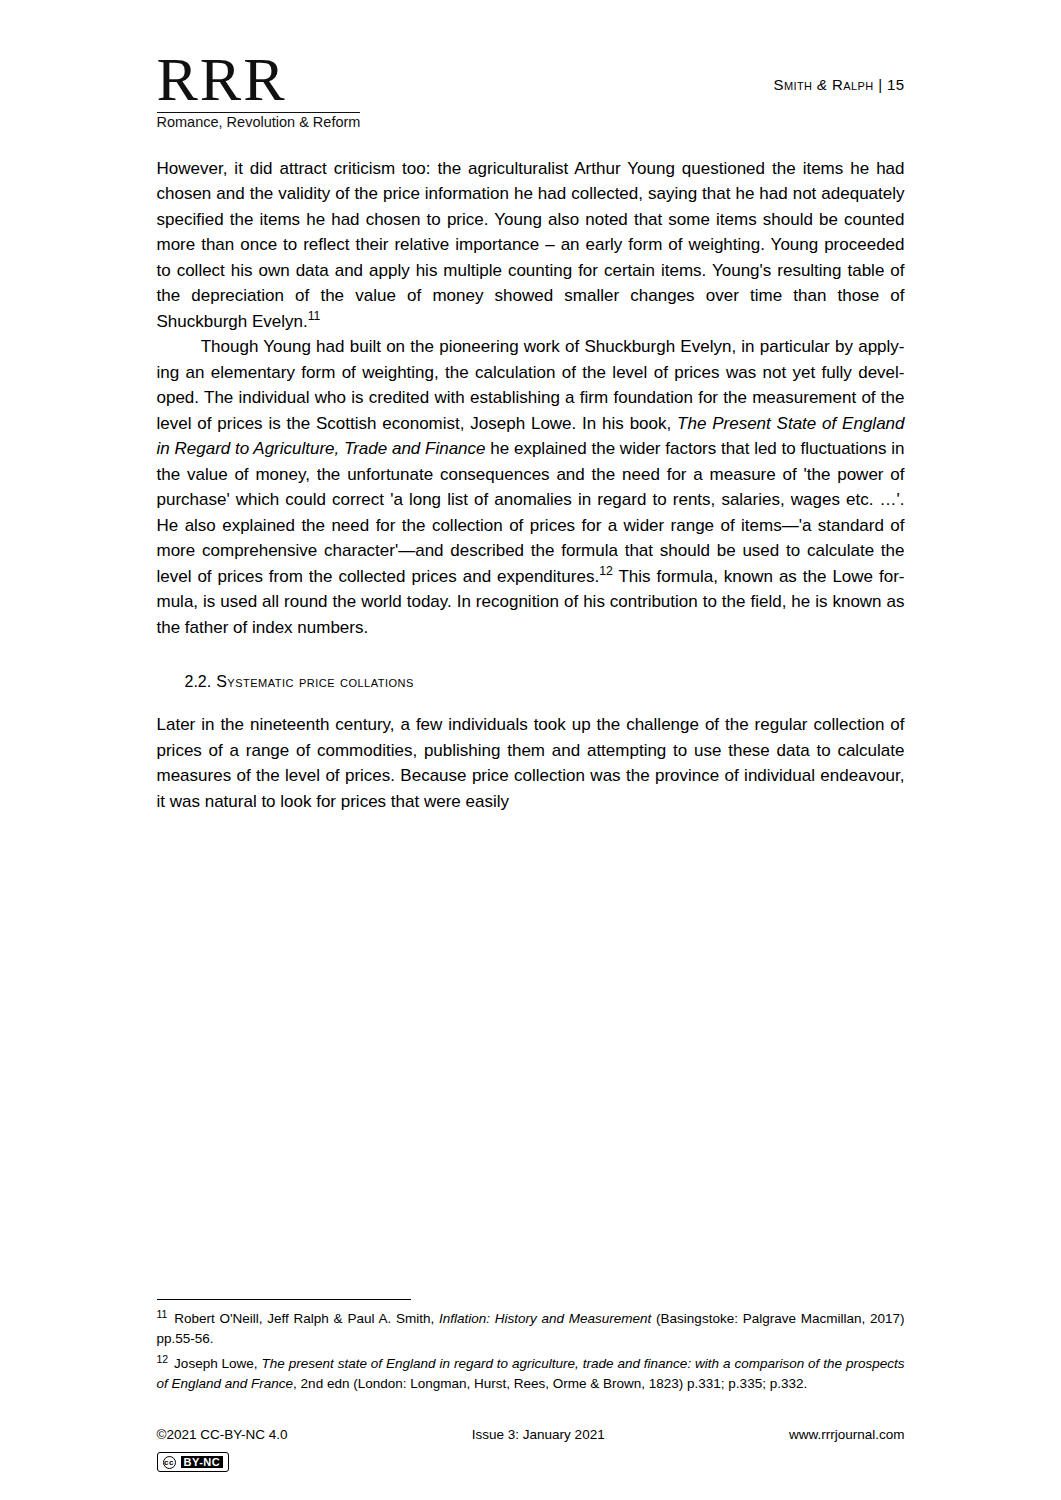RRR Romance, Revolution & Reform
Smith & Ralph | 15
However, it did attract criticism too: the agriculturalist Arthur Young questioned the items he had chosen and the validity of the price information he had collected, saying that he had not adequately specified the items he had chosen to price. Young also noted that some items should be counted more than once to reflect their relative importance – an early form of weighting. Young proceeded to collect his own data and apply his multiple counting for certain items. Young's resulting table of the depreciation of the value of money showed smaller changes over time than those of Shuckburgh Evelyn.11
Though Young had built on the pioneering work of Shuckburgh Evelyn, in particular by applying an elementary form of weighting, the calculation of the level of prices was not yet fully developed. The individual who is credited with establishing a firm foundation for the measurement of the level of prices is the Scottish economist, Joseph Lowe. In his book, The Present State of England in Regard to Agriculture, Trade and Finance he explained the wider factors that led to fluctuations in the value of money, the unfortunate consequences and the need for a measure of 'the power of purchase' which could correct 'a long list of anomalies in regard to rents, salaries, wages etc. …'. He also explained the need for the collection of prices for a wider range of items—'a standard of more comprehensive character'—and described the formula that should be used to calculate the level of prices from the collected prices and expenditures.12 This formula, known as the Lowe formula, is used all round the world today. In recognition of his contribution to the field, he is known as the father of index numbers.
2.2. Systematic price collations
Later in the nineteenth century, a few individuals took up the challenge of the regular collection of prices of a range of commodities, publishing them and attempting to use these data to calculate measures of the level of prices. Because price collection was the province of individual endeavour, it was natural to look for prices that were easily
11 Robert O'Neill, Jeff Ralph & Paul A. Smith, Inflation: History and Measurement (Basingstoke: Palgrave Macmillan, 2017) pp.55-56.
12 Joseph Lowe, The present state of England in regard to agriculture, trade and finance: with a comparison of the prospects of England and France, 2nd edn (London: Longman, Hurst, Rees, Orme & Brown, 1823) p.331; p.335; p.332.
©2021 CC-BY-NC 4.0
cc BY-NC
Issue 3: January 2021
www.rrrjournal.com